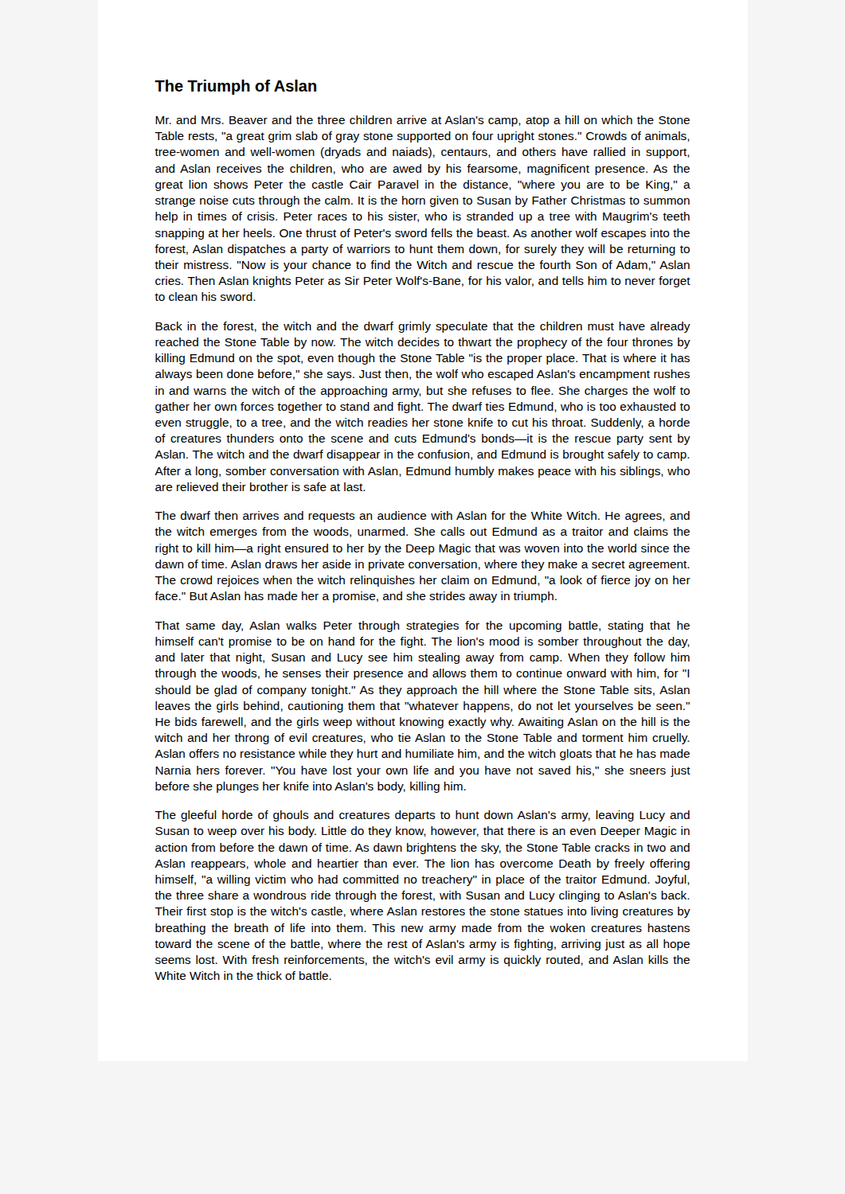The Triumph of Aslan
Mr. and Mrs. Beaver and the three children arrive at Aslan's camp, atop a hill on which the Stone Table rests, "a great grim slab of gray stone supported on four upright stones." Crowds of animals, tree-women and well-women (dryads and naiads), centaurs, and others have rallied in support, and Aslan receives the children, who are awed by his fearsome, magnificent presence. As the great lion shows Peter the castle Cair Paravel in the distance, "where you are to be King," a strange noise cuts through the calm. It is the horn given to Susan by Father Christmas to summon help in times of crisis. Peter races to his sister, who is stranded up a tree with Maugrim's teeth snapping at her heels. One thrust of Peter's sword fells the beast. As another wolf escapes into the forest, Aslan dispatches a party of warriors to hunt them down, for surely they will be returning to their mistress. "Now is your chance to find the Witch and rescue the fourth Son of Adam," Aslan cries. Then Aslan knights Peter as Sir Peter Wolf's-Bane, for his valor, and tells him to never forget to clean his sword.
Back in the forest, the witch and the dwarf grimly speculate that the children must have already reached the Stone Table by now. The witch decides to thwart the prophecy of the four thrones by killing Edmund on the spot, even though the Stone Table "is the proper place. That is where it has always been done before," she says. Just then, the wolf who escaped Aslan's encampment rushes in and warns the witch of the approaching army, but she refuses to flee. She charges the wolf to gather her own forces together to stand and fight. The dwarf ties Edmund, who is too exhausted to even struggle, to a tree, and the witch readies her stone knife to cut his throat. Suddenly, a horde of creatures thunders onto the scene and cuts Edmund's bonds—it is the rescue party sent by Aslan. The witch and the dwarf disappear in the confusion, and Edmund is brought safely to camp. After a long, somber conversation with Aslan, Edmund humbly makes peace with his siblings, who are relieved their brother is safe at last.
The dwarf then arrives and requests an audience with Aslan for the White Witch. He agrees, and the witch emerges from the woods, unarmed. She calls out Edmund as a traitor and claims the right to kill him—a right ensured to her by the Deep Magic that was woven into the world since the dawn of time. Aslan draws her aside in private conversation, where they make a secret agreement. The crowd rejoices when the witch relinquishes her claim on Edmund, "a look of fierce joy on her face." But Aslan has made her a promise, and she strides away in triumph.
That same day, Aslan walks Peter through strategies for the upcoming battle, stating that he himself can't promise to be on hand for the fight. The lion's mood is somber throughout the day, and later that night, Susan and Lucy see him stealing away from camp. When they follow him through the woods, he senses their presence and allows them to continue onward with him, for "I should be glad of company tonight." As they approach the hill where the Stone Table sits, Aslan leaves the girls behind, cautioning them that "whatever happens, do not let yourselves be seen." He bids farewell, and the girls weep without knowing exactly why. Awaiting Aslan on the hill is the witch and her throng of evil creatures, who tie Aslan to the Stone Table and torment him cruelly. Aslan offers no resistance while they hurt and humiliate him, and the witch gloats that he has made Narnia hers forever. "You have lost your own life and you have not saved his," she sneers just before she plunges her knife into Aslan's body, killing him.
The gleeful horde of ghouls and creatures departs to hunt down Aslan's army, leaving Lucy and Susan to weep over his body. Little do they know, however, that there is an even Deeper Magic in action from before the dawn of time. As dawn brightens the sky, the Stone Table cracks in two and Aslan reappears, whole and heartier than ever. The lion has overcome Death by freely offering himself, "a willing victim who had committed no treachery" in place of the traitor Edmund. Joyful, the three share a wondrous ride through the forest, with Susan and Lucy clinging to Aslan's back. Their first stop is the witch's castle, where Aslan restores the stone statues into living creatures by breathing the breath of life into them. This new army made from the woken creatures hastens toward the scene of the battle, where the rest of Aslan's army is fighting, arriving just as all hope seems lost. With fresh reinforcements, the witch's evil army is quickly routed, and Aslan kills the White Witch in the thick of battle.